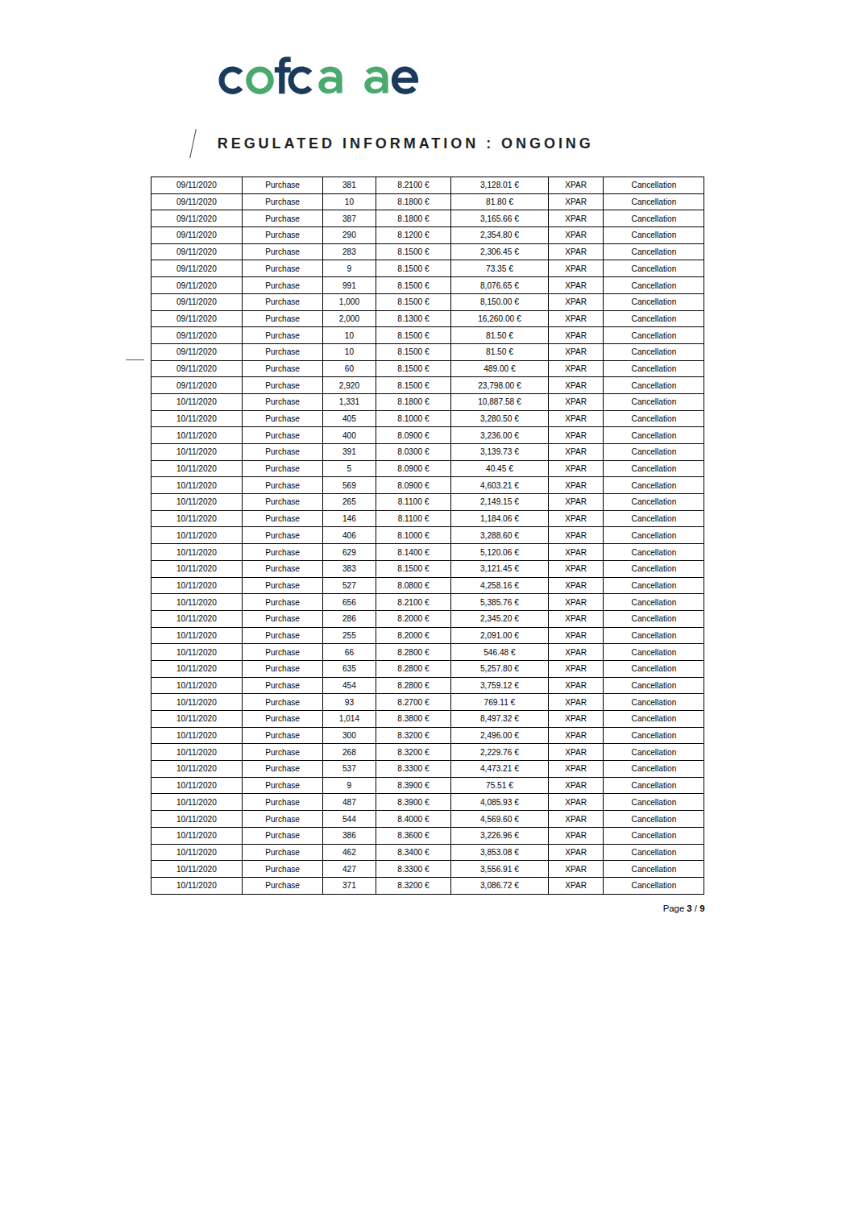REGULATED INFORMATION : ONGOING
| 09/11/2020 | Purchase | 381 | 8.2100 € | 3,128.01 € | XPAR | Cancellation |
| 09/11/2020 | Purchase | 10 | 8.1800 € | 81.80 € | XPAR | Cancellation |
| 09/11/2020 | Purchase | 387 | 8.1800 € | 3,165.66 € | XPAR | Cancellation |
| 09/11/2020 | Purchase | 290 | 8.1200 € | 2,354.80 € | XPAR | Cancellation |
| 09/11/2020 | Purchase | 283 | 8.1500 € | 2,306.45 € | XPAR | Cancellation |
| 09/11/2020 | Purchase | 9 | 8.1500 € | 73.35 € | XPAR | Cancellation |
| 09/11/2020 | Purchase | 991 | 8.1500 € | 8,076.65 € | XPAR | Cancellation |
| 09/11/2020 | Purchase | 1,000 | 8.1500 € | 8,150.00 € | XPAR | Cancellation |
| 09/11/2020 | Purchase | 2,000 | 8.1300 € | 16,260.00 € | XPAR | Cancellation |
| 09/11/2020 | Purchase | 10 | 8.1500 € | 81.50 € | XPAR | Cancellation |
| 09/11/2020 | Purchase | 10 | 8.1500 € | 81.50 € | XPAR | Cancellation |
| 09/11/2020 | Purchase | 60 | 8.1500 € | 489.00 € | XPAR | Cancellation |
| 09/11/2020 | Purchase | 2,920 | 8.1500 € | 23,798.00 € | XPAR | Cancellation |
| 10/11/2020 | Purchase | 1,331 | 8.1800 € | 10,887.58 € | XPAR | Cancellation |
| 10/11/2020 | Purchase | 405 | 8.1000 € | 3,280.50 € | XPAR | Cancellation |
| 10/11/2020 | Purchase | 400 | 8.0900 € | 3,236.00 € | XPAR | Cancellation |
| 10/11/2020 | Purchase | 391 | 8.0300 € | 3,139.73 € | XPAR | Cancellation |
| 10/11/2020 | Purchase | 5 | 8.0900 € | 40.45 € | XPAR | Cancellation |
| 10/11/2020 | Purchase | 569 | 8.0900 € | 4,603.21 € | XPAR | Cancellation |
| 10/11/2020 | Purchase | 265 | 8.1100 € | 2,149.15 € | XPAR | Cancellation |
| 10/11/2020 | Purchase | 146 | 8.1100 € | 1,184.06 € | XPAR | Cancellation |
| 10/11/2020 | Purchase | 406 | 8.1000 € | 3,288.60 € | XPAR | Cancellation |
| 10/11/2020 | Purchase | 629 | 8.1400 € | 5,120.06 € | XPAR | Cancellation |
| 10/11/2020 | Purchase | 383 | 8.1500 € | 3,121.45 € | XPAR | Cancellation |
| 10/11/2020 | Purchase | 527 | 8.0800 € | 4,258.16 € | XPAR | Cancellation |
| 10/11/2020 | Purchase | 656 | 8.2100 € | 5,385.76 € | XPAR | Cancellation |
| 10/11/2020 | Purchase | 286 | 8.2000 € | 2,345.20 € | XPAR | Cancellation |
| 10/11/2020 | Purchase | 255 | 8.2000 € | 2,091.00 € | XPAR | Cancellation |
| 10/11/2020 | Purchase | 66 | 8.2800 € | 546.48 € | XPAR | Cancellation |
| 10/11/2020 | Purchase | 635 | 8.2800 € | 5,257.80 € | XPAR | Cancellation |
| 10/11/2020 | Purchase | 454 | 8.2800 € | 3,759.12 € | XPAR | Cancellation |
| 10/11/2020 | Purchase | 93 | 8.2700 € | 769.11 € | XPAR | Cancellation |
| 10/11/2020 | Purchase | 1,014 | 8.3800 € | 8,497.32 € | XPAR | Cancellation |
| 10/11/2020 | Purchase | 300 | 8.3200 € | 2,496.00 € | XPAR | Cancellation |
| 10/11/2020 | Purchase | 268 | 8.3200 € | 2,229.76 € | XPAR | Cancellation |
| 10/11/2020 | Purchase | 537 | 8.3300 € | 4,473.21 € | XPAR | Cancellation |
| 10/11/2020 | Purchase | 9 | 8.3900 € | 75.51 € | XPAR | Cancellation |
| 10/11/2020 | Purchase | 487 | 8.3900 € | 4,085.93 € | XPAR | Cancellation |
| 10/11/2020 | Purchase | 544 | 8.4000 € | 4,569.60 € | XPAR | Cancellation |
| 10/11/2020 | Purchase | 386 | 8.3600 € | 3,226.96 € | XPAR | Cancellation |
| 10/11/2020 | Purchase | 462 | 8.3400 € | 3,853.08 € | XPAR | Cancellation |
| 10/11/2020 | Purchase | 427 | 8.3300 € | 3,556.91 € | XPAR | Cancellation |
| 10/11/2020 | Purchase | 371 | 8.3200 € | 3,086.72 € | XPAR | Cancellation |
Page 3 / 9